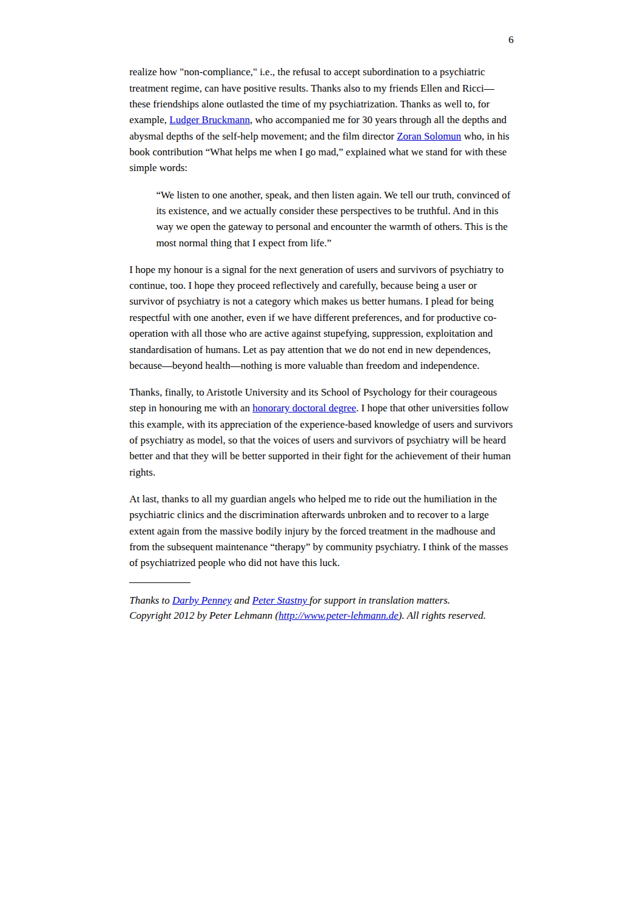6
realize how "non-compliance," i.e., the refusal to accept subordination to a psychiatric treatment regime, can have positive results. Thanks also to my friends Ellen and Ricci—these friendships alone outlasted the time of my psychiatrization. Thanks as well to, for example, Ludger Bruckmann, who accompanied me for 30 years through all the depths and abysmal depths of the self-help movement; and the film director Zoran Solomun who, in his book contribution “What helps me when I go mad,” explained what we stand for with these simple words:
“We listen to one another, speak, and then listen again. We tell our truth, convinced of its existence, and we actually consider these perspectives to be truthful. And in this way we open the gateway to personal and encounter the warmth of others. This is the most normal thing that I expect from life.”
I hope my honour is a signal for the next generation of users and survivors of psychiatry to continue, too. I hope they proceed reflectively and carefully, because being a user or survivor of psychiatry is not a category which makes us better humans. I plead for being respectful with one another, even if we have different preferences, and for productive co-operation with all those who are active against stupefying, suppression, exploitation and standardisation of humans. Let as pay attention that we do not end in new dependences, because—beyond health—nothing is more valuable than freedom and independence.
Thanks, finally, to Aristotle University and its School of Psychology for their courageous step in honouring me with an honorary doctoral degree. I hope that other universities follow this example, with its appreciation of the experience-based knowledge of users and survivors of psychiatry as model, so that the voices of users and survivors of psychiatry will be heard better and that they will be better supported in their fight for the achievement of their human rights.
At last, thanks to all my guardian angels who helped me to ride out the humiliation in the psychiatric clinics and the discrimination afterwards unbroken and to recover to a large extent again from the massive bodily injury by the forced treatment in the madhouse and from the subsequent maintenance “therapy” by community psychiatry. I think of the masses of psychiatrized people who did not have this luck.
Thanks to Darby Penney and Peter Stastny for support in translation matters.
Copyright 2012 by Peter Lehmann (http://www.peter-lehmann.de). All rights reserved.